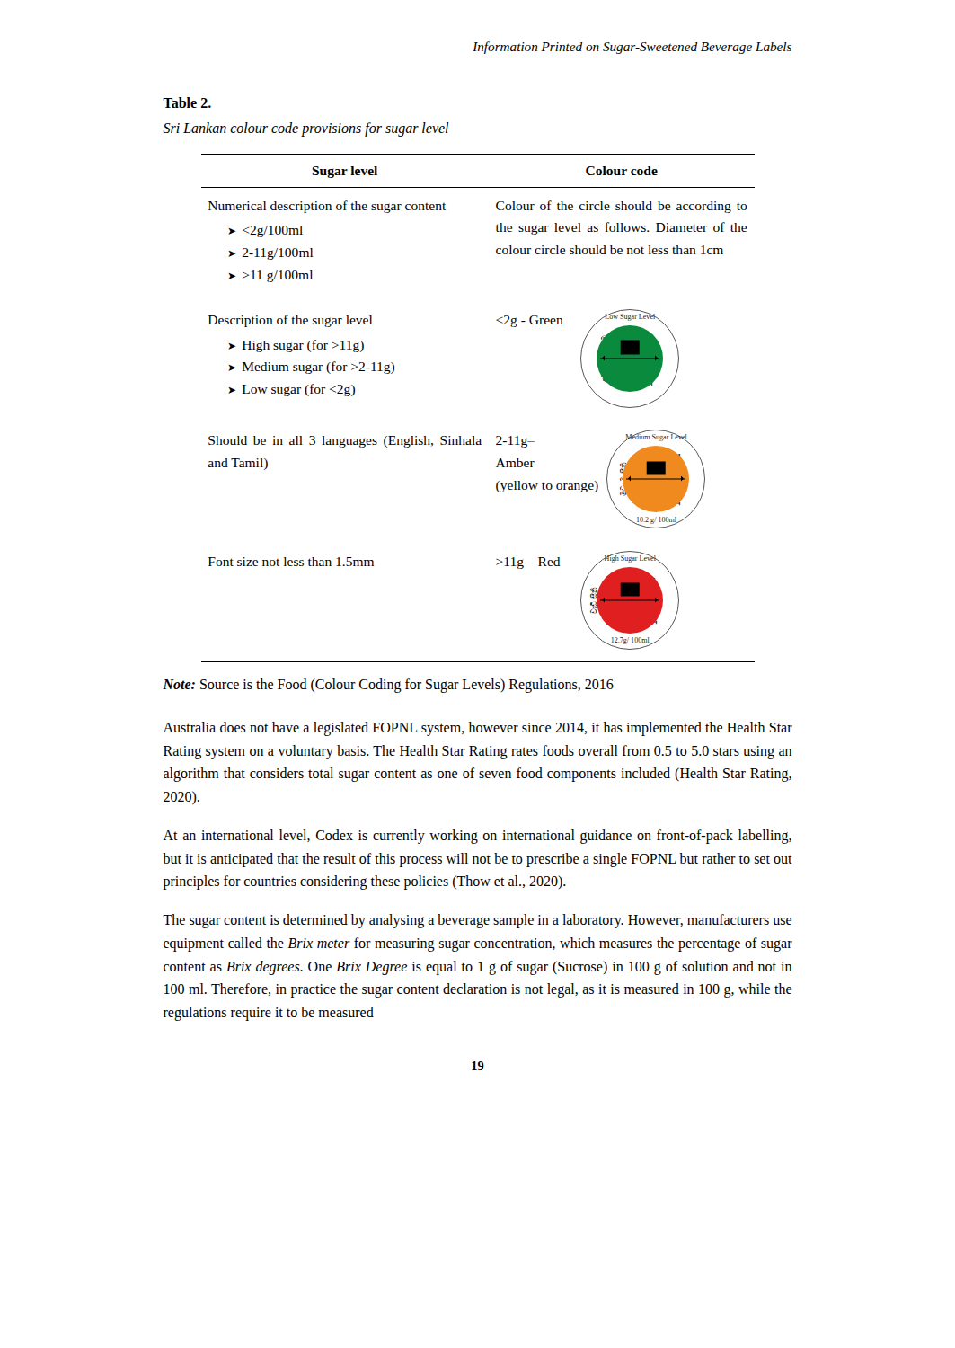Information Printed on Sugar-Sweetened Beverage Labels
Table 2.
Sri Lankan colour code provisions for sugar level
| Sugar level | Colour code |
| --- | --- |
| Numerical description of the sugar content <2g/100ml 2-11g/100ml >11 g/100ml | Colour of the circle should be according to the sugar level as follows. Diameter of the colour circle should be not less than 1cm |
| Description of the sugar level High sugar (for >11g) Medium sugar (for >2-11g) Low sugar (for <2g) | <2g - Green Low Sugar Level අඩු සීනි මට්ටම குறைந்த சர்க்கரை 1cm |
| Should be in all 3 languages (English, Sinhala and Tamil) | 2-11g– Amber (yellow to orange) Medium Sugar Level මධ්‍යම සීනි நடுத்தர சர்க்கரை 1cm 10.2 g/ 100ml |
| Font size not less than 1.5mm | >11g – Red High Sugar Level වැඩි සීනි அதிக சர்க்கரை 1cm 12.7g/ 100ml |
Note: Source is the Food (Colour Coding for Sugar Levels) Regulations, 2016
Australia does not have a legislated FOPNL system, however since 2014, it has implemented the Health Star Rating system on a voluntary basis. The Health Star Rating rates foods overall from 0.5 to 5.0 stars using an algorithm that considers total sugar content as one of seven food components included (Health Star Rating, 2020).
At an international level, Codex is currently working on international guidance on front-of-pack labelling, but it is anticipated that the result of this process will not be to prescribe a single FOPNL but rather to set out principles for countries considering these policies (Thow et al., 2020).
The sugar content is determined by analysing a beverage sample in a laboratory. However, manufacturers use equipment called the Brix meter for measuring sugar concentration, which measures the percentage of sugar content as Brix degrees. One Brix Degree is equal to 1 g of sugar (Sucrose) in 100 g of solution and not in 100 ml. Therefore, in practice the sugar content declaration is not legal, as it is measured in 100 g, while the regulations require it to be measured
19